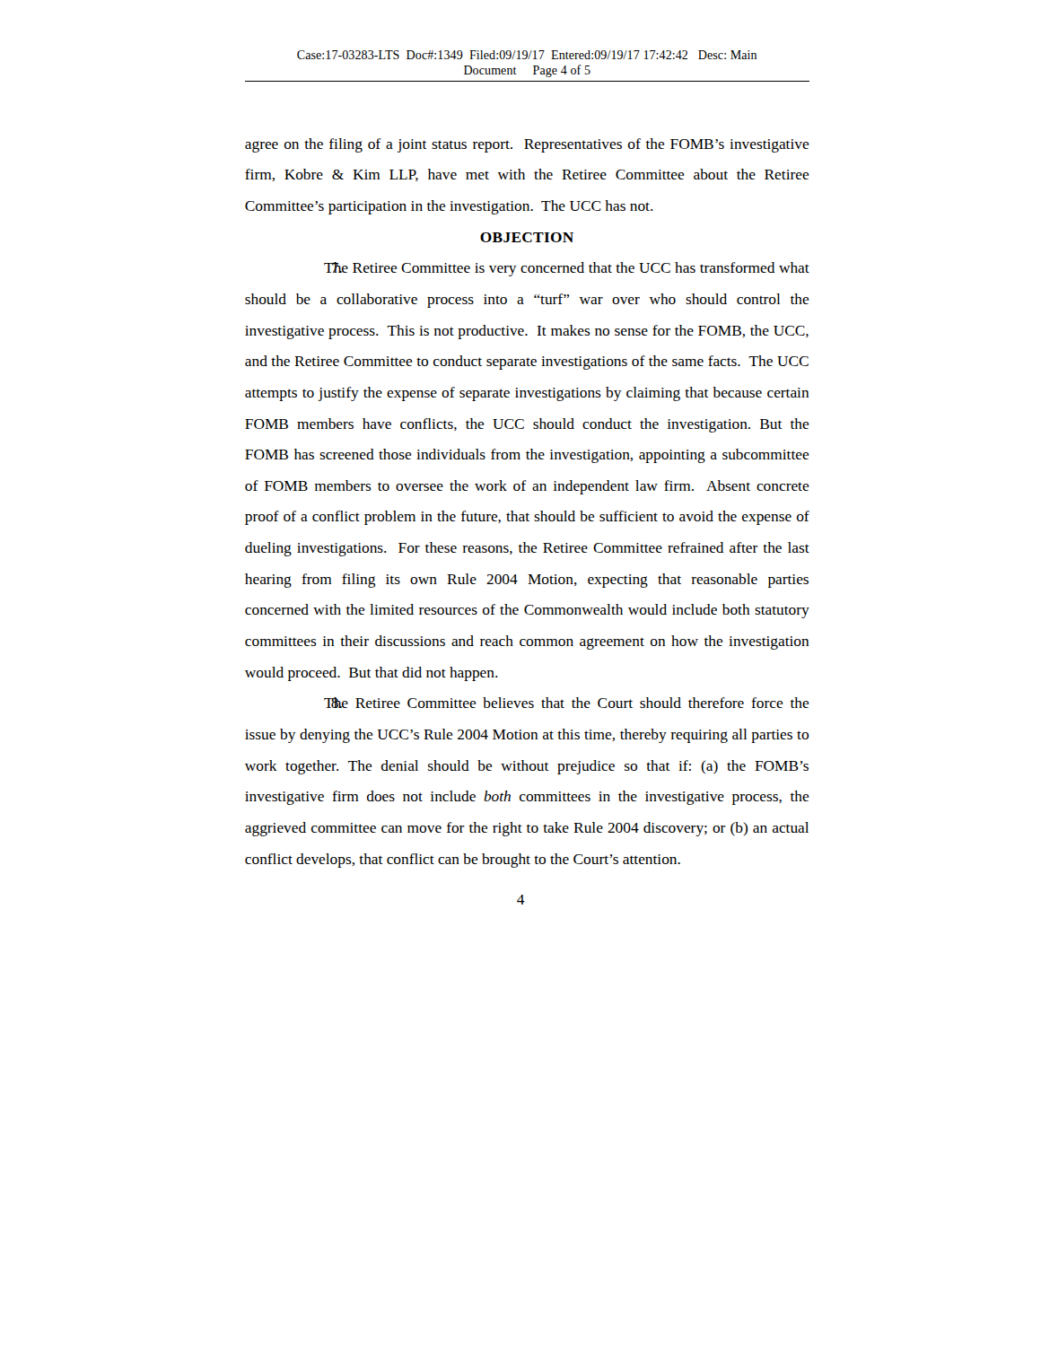Case:17-03283-LTS Doc#:1349 Filed:09/19/17 Entered:09/19/17 17:42:42 Desc: Main Document Page 4 of 5
agree on the filing of a joint status report. Representatives of the FOMB’s investigative firm, Kobre & Kim LLP, have met with the Retiree Committee about the Retiree Committee’s participation in the investigation. The UCC has not.
OBJECTION
7. The Retiree Committee is very concerned that the UCC has transformed what should be a collaborative process into a “turf” war over who should control the investigative process. This is not productive. It makes no sense for the FOMB, the UCC, and the Retiree Committee to conduct separate investigations of the same facts. The UCC attempts to justify the expense of separate investigations by claiming that because certain FOMB members have conflicts, the UCC should conduct the investigation. But the FOMB has screened those individuals from the investigation, appointing a subcommittee of FOMB members to oversee the work of an independent law firm. Absent concrete proof of a conflict problem in the future, that should be sufficient to avoid the expense of dueling investigations. For these reasons, the Retiree Committee refrained after the last hearing from filing its own Rule 2004 Motion, expecting that reasonable parties concerned with the limited resources of the Commonwealth would include both statutory committees in their discussions and reach common agreement on how the investigation would proceed. But that did not happen.
8. The Retiree Committee believes that the Court should therefore force the issue by denying the UCC’s Rule 2004 Motion at this time, thereby requiring all parties to work together. The denial should be without prejudice so that if: (a) the FOMB’s investigative firm does not include both committees in the investigative process, the aggrieved committee can move for the right to take Rule 2004 discovery; or (b) an actual conflict develops, that conflict can be brought to the Court’s attention.
4